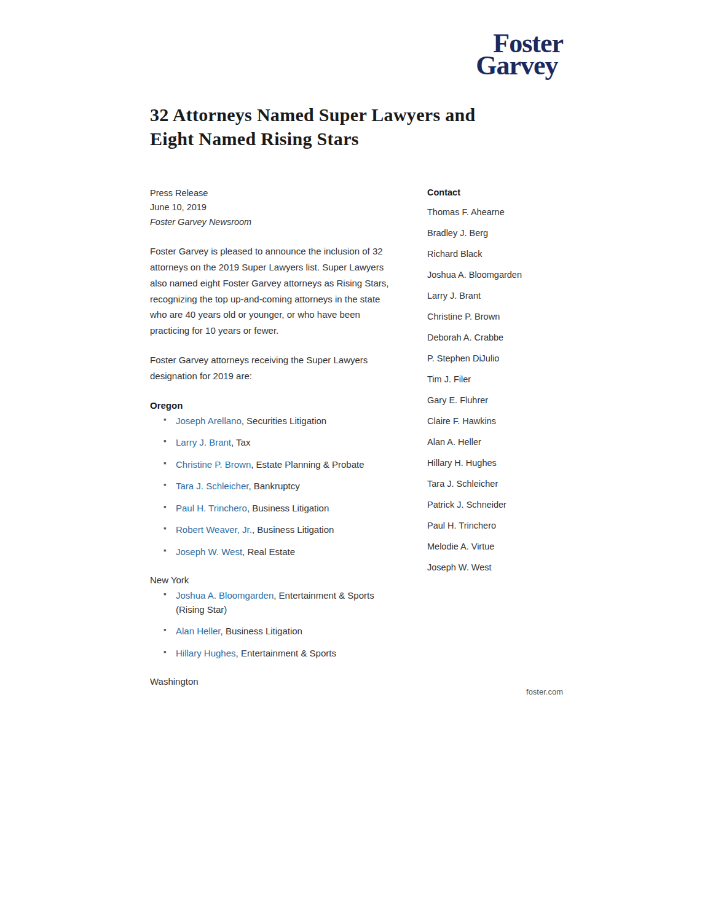Foster Garvey
32 Attorneys Named Super Lawyers and
Eight Named Rising Stars
Press Release
June 10, 2019
Foster Garvey Newsroom
Foster Garvey is pleased to announce the inclusion of 32 attorneys on the 2019 Super Lawyers list. Super Lawyers also named eight Foster Garvey attorneys as Rising Stars, recognizing the top up-and-coming attorneys in the state who are 40 years old or younger, or who have been practicing for 10 years or fewer.
Foster Garvey attorneys receiving the Super Lawyers designation for 2019 are:
Oregon
Joseph Arellano, Securities Litigation
Larry J. Brant, Tax
Christine P. Brown, Estate Planning & Probate
Tara J. Schleicher, Bankruptcy
Paul H. Trinchero, Business Litigation
Robert Weaver, Jr., Business Litigation
Joseph W. West, Real Estate
New York
Joshua A. Bloomgarden, Entertainment & Sports (Rising Star)
Alan Heller, Business Litigation
Hillary Hughes, Entertainment & Sports
Washington
Contact
Thomas F. Ahearne
Bradley J. Berg
Richard Black
Joshua A. Bloomgarden
Larry J. Brant
Christine P. Brown
Deborah A. Crabbe
P. Stephen DiJulio
Tim J. Filer
Gary E. Fluhrer
Claire F. Hawkins
Alan A. Heller
Hillary H. Hughes
Tara J. Schleicher
Patrick J. Schneider
Paul H. Trinchero
Melodie A. Virtue
Joseph W. West
foster.com